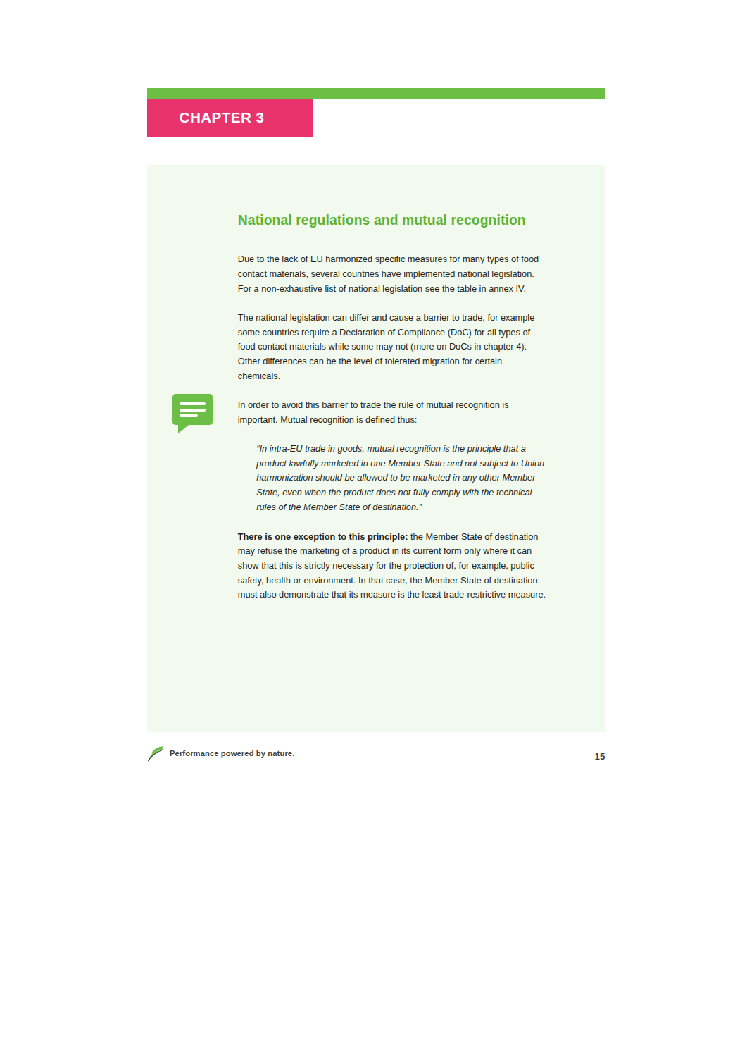CHAPTER 3
National regulations and mutual recognition
Due to the lack of EU harmonized specific measures for many types of food contact materials, several countries have implemented national legislation. For a non-exhaustive list of national legislation see the table in annex IV.
The national legislation can differ and cause a barrier to trade, for example some countries require a Declaration of Compliance (DoC) for all types of food contact materials while some may not (more on DoCs in chapter 4). Other differences can be the level of tolerated migration for certain chemicals.
In order to avoid this barrier to trade the rule of mutual recognition is important. Mutual recognition is defined thus:
“In intra-EU trade in goods, mutual recognition is the principle that a product lawfully marketed in one Member State and not subject to Union harmonization should be allowed to be marketed in any other Member State, even when the product does not fully comply with the technical rules of the Member State of destination.”
There is one exception to this principle: the Member State of destination may refuse the marketing of a product in its current form only where it can show that this is strictly necessary for the protection of, for example, public safety, health or environment. In that case, the Member State of destination must also demonstrate that its measure is the least trade-restrictive measure.
Performance powered by nature.
15